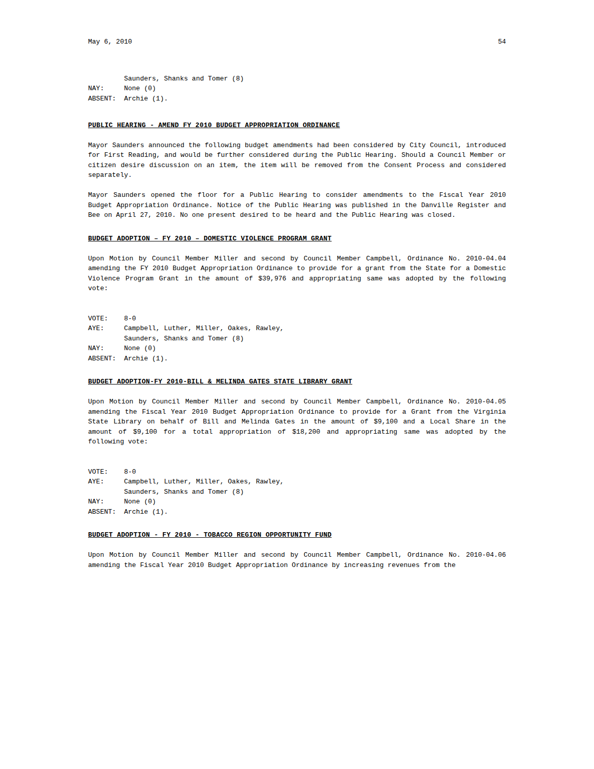May 6, 2010 54
Saunders, Shanks and Tomer (8) NAY: None (0) ABSENT: Archie (1).
PUBLIC HEARING - AMEND FY 2010 BUDGET APPROPRIATION ORDINANCE
Mayor Saunders announced the following budget amendments had been considered by City Council, introduced for First Reading, and would be further considered during the Public Hearing. Should a Council Member or citizen desire discussion on an item, the item will be removed from the Consent Process and considered separately.
Mayor Saunders opened the floor for a Public Hearing to consider amendments to the Fiscal Year 2010 Budget Appropriation Ordinance. Notice of the Public Hearing was published in the Danville Register and Bee on April 27, 2010. No one present desired to be heard and the Public Hearing was closed.
BUDGET ADOPTION – FY 2010 – DOMESTIC VIOLENCE PROGRAM GRANT
Upon Motion by Council Member Miller and second by Council Member Campbell, Ordinance No. 2010-04.04 amending the FY 2010 Budget Appropriation Ordinance to provide for a grant from the State for a Domestic Violence Program Grant in the amount of $39,976 and appropriating same was adopted by the following vote:
VOTE: 8-0 AYE: Campbell, Luther, Miller, Oakes, Rawley, Saunders, Shanks and Tomer (8) NAY: None (0) ABSENT: Archie (1).
BUDGET ADOPTION-FY 2010-BILL & MELINDA GATES STATE LIBRARY GRANT
Upon Motion by Council Member Miller and second by Council Member Campbell, Ordinance No. 2010-04.05 amending the Fiscal Year 2010 Budget Appropriation Ordinance to provide for a Grant from the Virginia State Library on behalf of Bill and Melinda Gates in the amount of $9,100 and a Local Share in the amount of $9,100 for a total appropriation of $18,200 and appropriating same was adopted by the following vote:
VOTE: 8-0 AYE: Campbell, Luther, Miller, Oakes, Rawley, Saunders, Shanks and Tomer (8) NAY: None (0) ABSENT: Archie (1).
BUDGET ADOPTION - FY 2010 - TOBACCO REGION OPPORTUNITY FUND
Upon Motion by Council Member Miller and second by Council Member Campbell, Ordinance No. 2010-04.06 amending the Fiscal Year 2010 Budget Appropriation Ordinance by increasing revenues from the